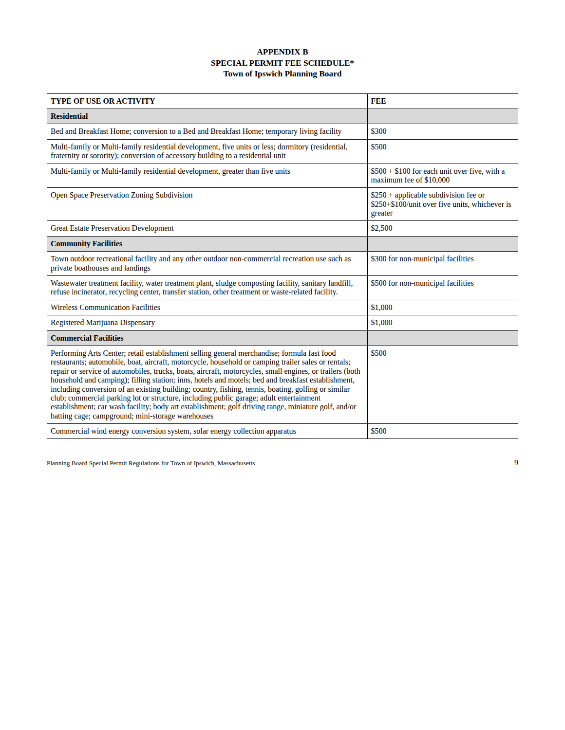APPENDIX B
SPECIAL PERMIT FEE SCHEDULE*
Town of Ipswich Planning Board
| TYPE OF USE OR ACTIVITY | FEE |
| --- | --- |
| Residential | |
| Bed and Breakfast Home; conversion to a Bed and Breakfast Home; temporary living facility | $300 |
| Multi-family or Multi-family residential development, five units or less; dormitory (residential, fraternity or sorority); conversion of accessory building to a residential unit | $500 |
| Multi-family or Multi-family residential development, greater than five units | $500 + $100 for each unit over five, with a maximum fee of $10,000 |
| Open Space Preservation Zoning Subdivision | $250 + applicable subdivision fee or $250+$100/unit over five units, whichever is greater |
| Great Estate Preservation Development | $2,500 |
| Community Facilities | |
| Town outdoor recreational facility and any other outdoor non-commercial recreation use such as private boathouses and landings | $300 for non-municipal facilities |
| Wastewater treatment facility, water treatment plant, sludge composting facility, sanitary landfill, refuse incinerator, recycling center, transfer station, other treatment or waste-related facility. | $500 for non-municipal facilities |
| Wireless Communication Facilities | $1,000 |
| Registered Marijuana Dispensary | $1,000 |
| Commercial Facilities | |
| Performing Arts Center; retail establishment selling general merchandise; formula fast food restaurants; automobile, boat, aircraft, motorcycle, household or camping trailer sales or rentals; repair or service of automobiles, trucks, boats, aircraft, motorcycles, small engines, or trailers (both household and camping); filling station; inns, hotels and motels; bed and breakfast establishment, including conversion of an existing building; country, fishing, tennis, boating, golfing or similar club; commercial parking lot or structure, including public garage; adult entertainment establishment; car wash facility; body art establishment; golf driving range, miniature golf, and/or batting cage; campground; mini-storage warehouses | $500 |
| Commercial wind energy conversion system, solar energy collection apparatus | $500 |
Planning Board Special Permit Regulations for Town of Ipswich, Massachusetts 9